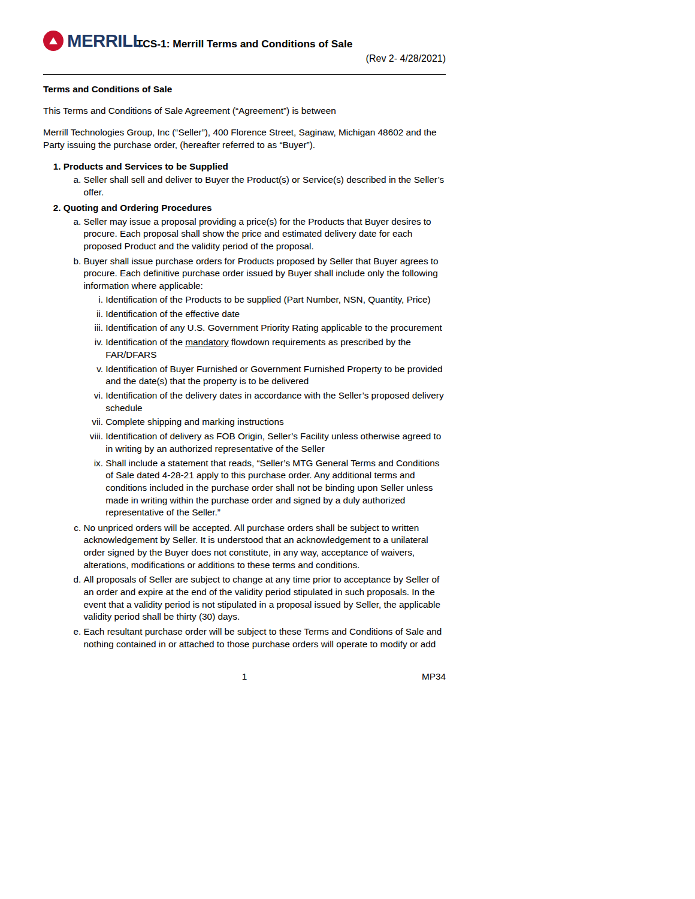MERRILL
TCS-1: Merrill Terms and Conditions of Sale
(Rev 2- 4/28/2021)
Terms and Conditions of Sale
This Terms and Conditions of Sale Agreement (“Agreement”) is between
Merrill Technologies Group, Inc (“Seller”), 400 Florence Street, Saginaw, Michigan 48602 and the Party issuing the purchase order, (hereafter referred to as “Buyer”).
Products and Services to be Supplied
Seller shall sell and deliver to Buyer the Product(s) or Service(s) described in the Seller’s offer.
Quoting and Ordering Procedures
Seller may issue a proposal providing a price(s) for the Products that Buyer desires to procure. Each proposal shall show the price and estimated delivery date for each proposed Product and the validity period of the proposal.
Buyer shall issue purchase orders for Products proposed by Seller that Buyer agrees to procure. Each definitive purchase order issued by Buyer shall include only the following information where applicable:
Identification of the Products to be supplied (Part Number, NSN, Quantity, Price)
Identification of the effective date
Identification of any U.S. Government Priority Rating applicable to the procurement
Identification of the mandatory flowdown requirements as prescribed by the FAR/DFARS
Identification of Buyer Furnished or Government Furnished Property to be provided and the date(s) that the property is to be delivered
Identification of the delivery dates in accordance with the Seller’s proposed delivery schedule
Complete shipping and marking instructions
Identification of delivery as FOB Origin, Seller’s Facility unless otherwise agreed to in writing by an authorized representative of the Seller
Shall include a statement that reads, “Seller’s MTG General Terms and Conditions of Sale dated 4-28-21 apply to this purchase order. Any additional terms and conditions included in the purchase order shall not be binding upon Seller unless made in writing within the purchase order and signed by a duly authorized representative of the Seller.”
No unpriced orders will be accepted. All purchase orders shall be subject to written acknowledgement by Seller. It is understood that an acknowledgement to a unilateral order signed by the Buyer does not constitute, in any way, acceptance of waivers, alterations, modifications or additions to these terms and conditions.
All proposals of Seller are subject to change at any time prior to acceptance by Seller of an order and expire at the end of the validity period stipulated in such proposals. In the event that a validity period is not stipulated in a proposal issued by Seller, the applicable validity period shall be thirty (30) days.
Each resultant purchase order will be subject to these Terms and Conditions of Sale and nothing contained in or attached to those purchase orders will operate to modify or add
1 MP34